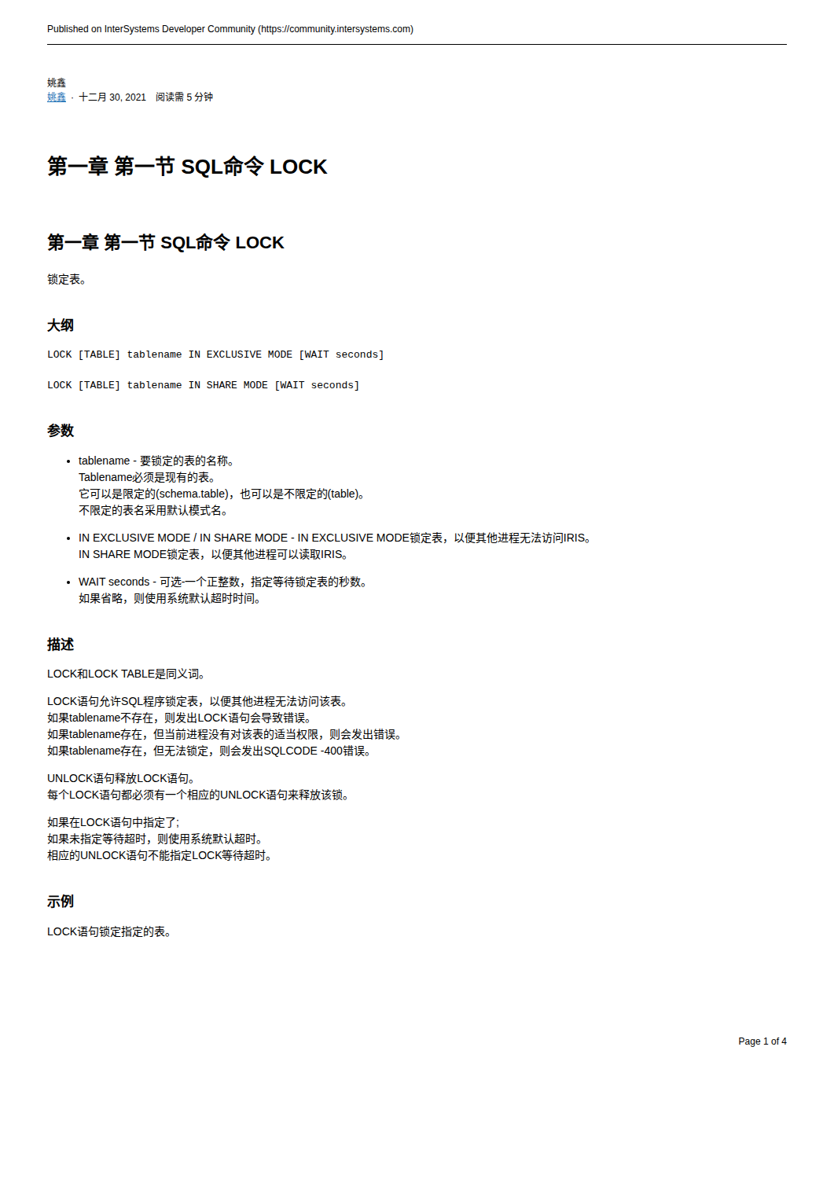Published on InterSystems Developer Community (https://community.intersystems.com)
姚鑫
姚鑫·十二月 30, 2021 阅读需 5 分钟
第一章 第一节 SQL命令 LOCK
第一章 第一节 SQL命令 LOCK
锁定表。
大纲
LOCK [TABLE] tablename IN EXCLUSIVE MODE [WAIT seconds]

LOCK [TABLE] tablename IN SHARE MODE [WAIT seconds]
参数
tablename - 要锁定的表的名称。
Tablename必须是现有的表。
它可以是限定的(schema.table)，也可以是不限定的(table)。
不限定的表名采用默认模式名。
IN EXCLUSIVE MODE / IN SHARE MODE - IN EXCLUSIVE MODE锁定表，以便其他进程无法访问IRIS。
IN SHARE MODE锁定表，以便其他进程可以读取IRIS。
WAIT seconds - 可选-一个正整数，指定等待锁定表的秒数。
如果省略，则使用系统默认超时时间。
描述
LOCK和LOCK TABLE是同义词。
LOCK语句允许SQL程序锁定表，以便其他进程无法访问该表。
如果tablename不存在，则发出LOCK语句会导致错误。
如果tablename存在，但当前进程没有对该表的适当权限，则会发出错误。
如果tablename存在，但无法锁定，则会发出SQLCODE -400错误。
UNLOCK语句释放LOCK语句。
每个LOCK语句都必须有一个相应的UNLOCK语句来释放该锁。
如果在LOCK语句中指定了;
如果未指定等待超时，则使用系统默认超时。
相应的UNLOCK语句不能指定LOCK等待超时。
示例
LOCK语句锁定指定的表。
Page 1 of 4